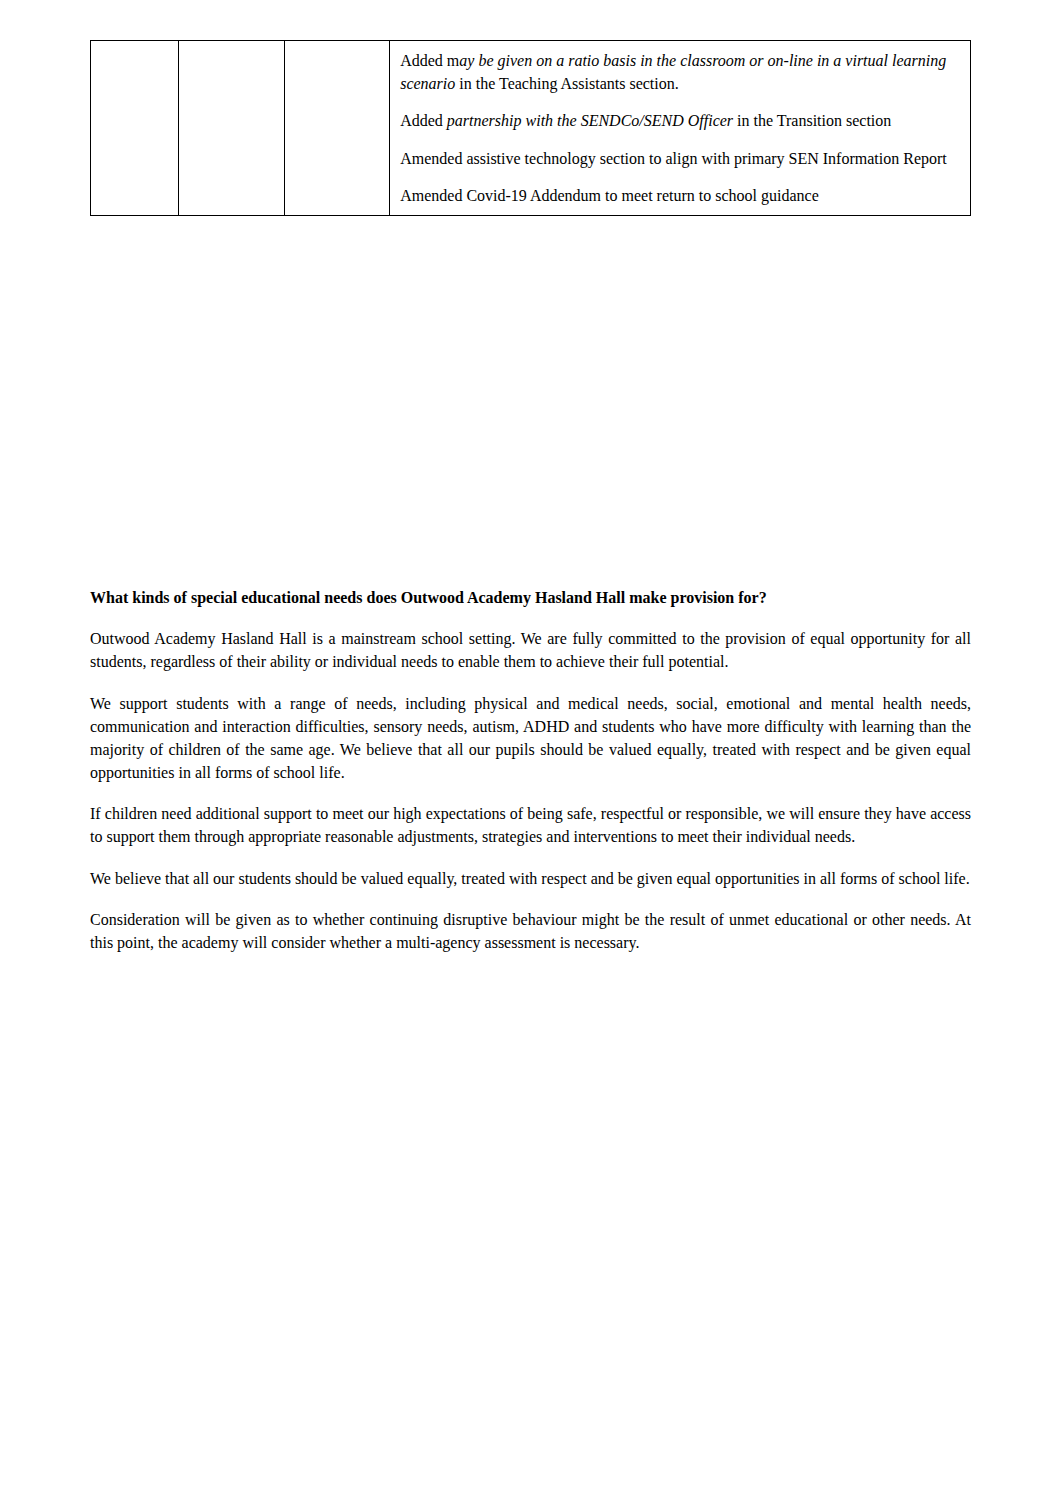| | | | Added m ay be given on a ratio basis in the classroom or on-line in a virtual learning scenario in the Teaching Assistants section. Added partnership with the SENDCo/SEND Officer in the Transition section Amended assistive technology section to align with primary SEN Information Report Amended Covid-19 Addendum to meet return to school guidance |
What kinds of special educational needs does Outwood Academy Hasland Hall make provision for?
Outwood Academy Hasland Hall is a mainstream school setting. We are fully committed to the provision of equal opportunity for all students, regardless of their ability or individual needs to enable them to achieve their full potential.
We support students with a range of needs, including physical and medical needs, social, emotional and mental health needs, communication and interaction difficulties, sensory needs, autism, ADHD and students who have more difficulty with learning than the majority of children of the same age. We believe that all our pupils should be valued equally, treated with respect and be given equal opportunities in all forms of school life.
If children need additional support to meet our high expectations of being safe, respectful or responsible, we will ensure they have access to support them through appropriate reasonable adjustments, strategies and interventions to meet their individual needs.
We believe that all our students should be valued equally, treated with respect and be given equal opportunities in all forms of school life.
Consideration will be given as to whether continuing disruptive behaviour might be the result of unmet educational or other needs. At this point, the academy will consider whether a multi-agency assessment is necessary.